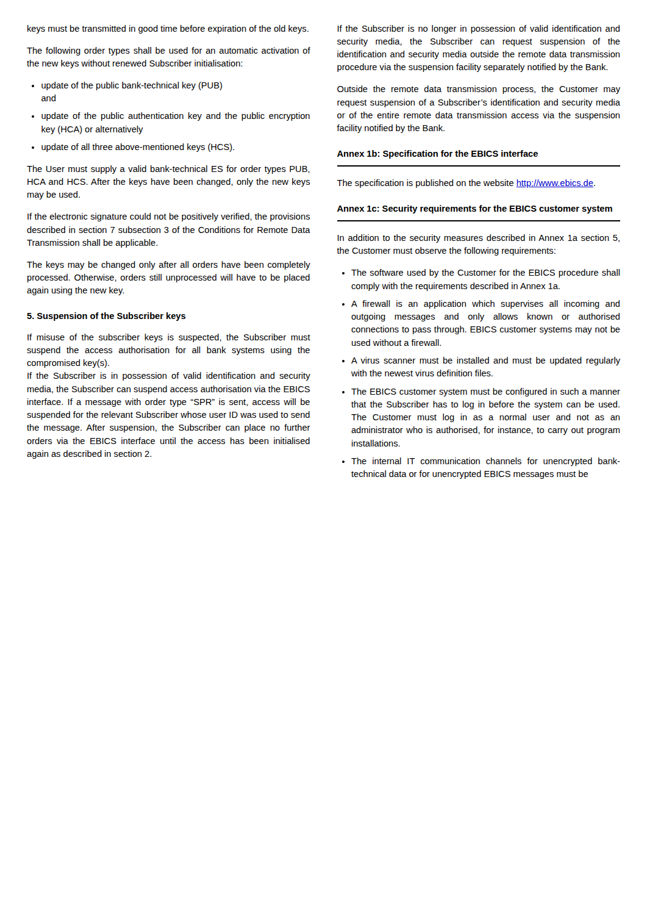keys must be transmitted in good time before expiration of the old keys.
The following order types shall be used for an automatic activation of the new keys without renewed Subscriber initialisation:
update of the public bank-technical key (PUB)
and
update of the public authentication key and the public encryption key (HCA) or alternatively
update of all three above-mentioned keys (HCS).
The User must supply a valid bank-technical ES for order types PUB, HCA and HCS. After the keys have been changed, only the new keys may be used.
If the electronic signature could not be positively verified, the provisions described in section 7 subsection 3 of the Conditions for Remote Data Transmission shall be applicable.
The keys may be changed only after all orders have been completely processed. Otherwise, orders still unprocessed will have to be placed again using the new key.
5. Suspension of the Subscriber keys
If misuse of the subscriber keys is suspected, the Subscriber must suspend the access authorisation for all bank systems using the compromised key(s).
If the Subscriber is in possession of valid identification and security media, the Subscriber can suspend access authorisation via the EBICS interface. If a message with order type “SPR” is sent, access will be suspended for the relevant Subscriber whose user ID was used to send the message. After suspension, the Subscriber can place no further orders via the EBICS interface until the access has been initialised again as described in section 2.
If the Subscriber is no longer in possession of valid identification and security media, the Subscriber can request suspension of the identification and security media outside the remote data transmission procedure via the suspension facility separately notified by the Bank.
Outside the remote data transmission process, the Customer may request suspension of a Subscriber’s identification and security media or of the entire remote data transmission access via the suspension facility notified by the Bank.
Annex 1b: Specification for the EBICS interface
The specification is published on the website http://www.ebics.de.
Annex 1c: Security requirements for the EBICS customer system
In addition to the security measures described in Annex 1a section 5, the Customer must observe the following requirements:
The software used by the Customer for the EBICS procedure shall comply with the requirements described in Annex 1a.
A firewall is an application which supervises all incoming and outgoing messages and only allows known or authorised connections to pass through. EBICS customer systems may not be used without a firewall.
A virus scanner must be installed and must be updated regularly with the newest virus definition files.
The EBICS customer system must be configured in such a manner that the Subscriber has to log in before the system can be used. The Customer must log in as a normal user and not as an administrator who is authorised, for instance, to carry out program installations.
The internal IT communication channels for unencrypted bank-technical data or for unencrypted EBICS messages must be